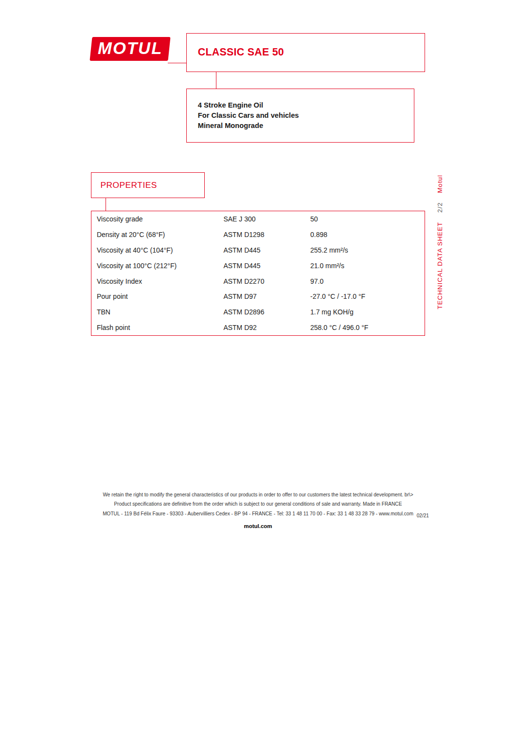MOTUL
CLASSIC SAE 50
4 Stroke Engine Oil
For Classic Cars and vehicles
Mineral Monograde
PROPERTIES
| Viscosity grade | SAE J 300 | 50 |
| Density at 20°C (68°F) | ASTM D1298 | 0.898 |
| Viscosity at 40°C (104°F) | ASTM D445 | 255.2 mm²/s |
| Viscosity at 100°C (212°F) | ASTM D445 | 21.0 mm²/s |
| Viscosity Index | ASTM D2270 | 97.0 |
| Pour point | ASTM D97 | -27.0 °C / -17.0 °F |
| TBN | ASTM D2896 | 1.7 mg KOH/g |
| Flash point | ASTM D92 | 258.0 °C / 496.0 °F |
TECHNICAL DATA SHEET 2/2 Motul
We retain the right to modify the general characteristics of our products in order to offer to our customers the latest technical development. br\>
Product specifications are definitive from the order which is subject to our general conditions of sale and warranty. Made in FRANCE
MOTUL - 119 Bd Félix Faure - 93303 - Aubervilliers Cedex - BP 94 - FRANCE - Tel: 33 1 48 11 70 00 - Fax: 33 1 48 33 28 79 - www.motul.com
motul.com
02/21